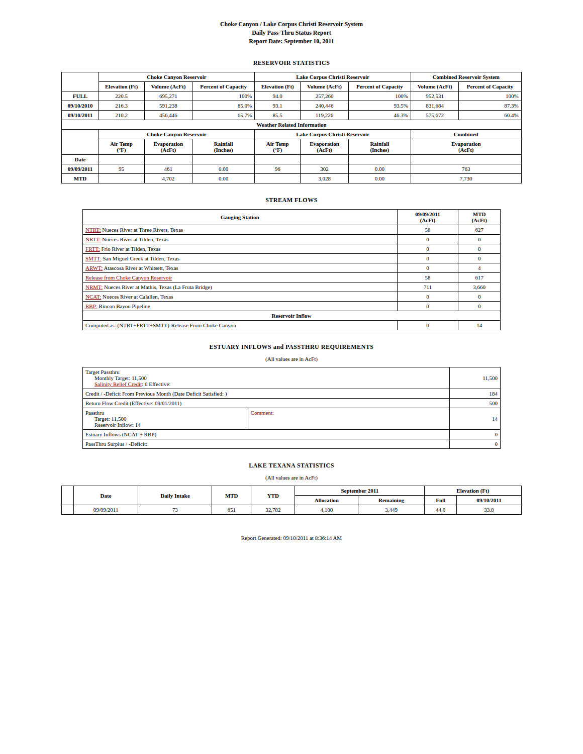Choke Canyon / Lake Corpus Christi Reservoir System
Daily Pass-Thru Status Report
Report Date: September 10, 2011
RESERVOIR STATISTICS
| | Choke Canyon Reservoir | Lake Corpus Christi Reservoir | Combined Reservoir System |
| Elevation (Ft) | Volume (AcFt) | Percent of Capacity | Elevation (Ft) | Volume (AcFt) | Percent of Capacity | Volume (AcFt) | Percent of Capacity |
| FULL | 220.5 | 695,271 | 100% | 94.0 | 257,260 | 100% | 952,531 | 100% |
| 09/10/2010 | 216.3 | 591,238 | 85.0% | 93.1 | 240,446 | 93.5% | 831,684 | 87.3% |
| 09/10/2011 | 210.2 | 456,446 | 65.7% | 85.5 | 119,226 | 46.3% | 575,672 | 60.4% |
| Weather Related Information |
| | Choke Canyon Reservoir | Lake Corpus Christi Reservoir | Combined |
| Air Temp (°F) | Evaporation (AcFt) | Rainfall (Inches) | Air Temp (°F) | Evaporation (AcFt) | Rainfall (Inches) | Evaporation (AcFt) |
| Date | | | | | | | |
| 09/09/2011 | 95 | 461 | 0.00 | 96 | 302 | 0.00 | 763 |
| MTD | | 4,702 | 0.00 | | 3,028 | 0.00 | 7,730 |
STREAM FLOWS
| Gauging Station | 09/09/2011 (AcFt) | MTD (AcFt) |
| --- | --- | --- |
| NTRT: Nueces River at Three Rivers, Texas | 58 | 627 |
| NRTT: Nueces River at Tilden, Texas | 0 | 0 |
| FRTT: Frio River at Tilden, Texas | 0 | 0 |
| SMTT: San Miguel Creek at Tilden, Texas | 0 | 0 |
| ARWT: Atascosa River at Whitsett, Texas | 0 | 4 |
| Release from Choke Canyon Reservoir | 58 | 617 |
| NRMT: Nueces River at Mathis, Texas (La Fruta Bridge) | 711 | 3,660 |
| NCAT: Nueces River at Calallen, Texas | 0 | 0 |
| RBP: Rincon Bayou Pipeline | 0 | 0 |
| Reservoir Inflow |
| Computed as: (NTRT+FRTT+SMTT)-Release From Choke Canyon | 0 | 14 |
ESTUARY INFLOWS and PASSTHRU REQUIREMENTS
(All values are in AcFt)
| Target Passthru Monthly Target: 11,500 Salinity Relief Credit : 0 Effective: | 11,500 |
| Credit / -Deficit From Previous Month (Date Deficit Satisfied: ) | 184 |
| Return Flow Credit (Effective: 09/01/2011) | 500 |
| / Passthru Target: 11,500 Reservoir Inflow: 14 / Comment: / | 14 |
| Estuary Inflows (NCAT + RBP) | 0 |
| PassThru Surplus / -Deficit: | 0 |
LAKE TEXANA STATISTICS
(All values are in AcFt)
| | Date | Daily Intake | MTD | YTD | September 2011 | Elevation (Ft) |
| Allocation | Remaining | Full | 09/10/2011 |
| | 09/09/2011 | 73 | 651 | 32,782 | 4,100 | 3,449 | 44.0 | 33.8 |
Report Generated: 09/10/2011 at 8:36:14 AM